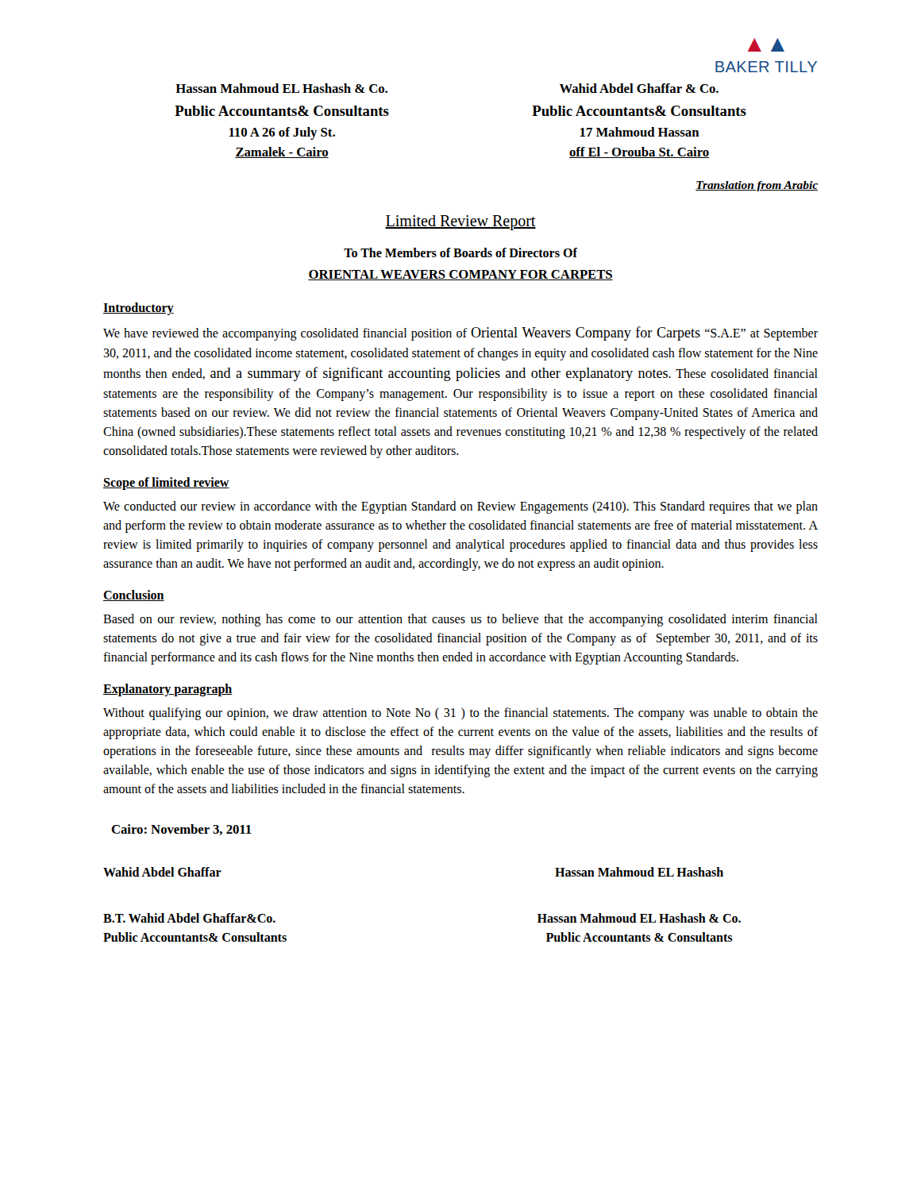| | ▲ ▲ BAKER TILLY |
| Hassan Mahmoud EL Hashash & Co. Public Accountants& Consultants 110 A 26 of July St. Zamalek - Cairo | Wahid Abdel Ghaffar & Co. Public Accountants& Consultants 17 Mahmoud Hassan off El - Orouba St. Cairo |
Translation from Arabic
Limited Review Report
To The Members of Boards of Directors Of
ORIENTAL WEAVERS COMPANY FOR CARPETS
Introductory
We have reviewed the accompanying cosolidated financial position of Oriental Weavers Company for Carpets “S.A.E” at September 30, 2011, and the cosolidated income statement, cosolidated statement of changes in equity and cosolidated cash flow statement for the Nine months then ended, and a summary of significant accounting policies and other explanatory notes. These cosolidated financial statements are the responsibility of the Company’s management. Our responsibility is to issue a report on these cosolidated financial statements based on our review. We did not review the financial statements of Oriental Weavers Company-United States of America and China (owned subsidiaries).These statements reflect total assets and revenues constituting 10,21 % and 12,38 % respectively of the related consolidated totals.Those statements were reviewed by other auditors.
Scope of limited review
We conducted our review in accordance with the Egyptian Standard on Review Engagements (2410). This Standard requires that we plan and perform the review to obtain moderate assurance as to whether the cosolidated financial statements are free of material misstatement. A review is limited primarily to inquiries of company personnel and analytical procedures applied to financial data and thus provides less assurance than an audit. We have not performed an audit and, accordingly, we do not express an audit opinion.
Conclusion
Based on our review, nothing has come to our attention that causes us to believe that the accompanying cosolidated interim financial statements do not give a true and fair view for the cosolidated financial position of the Company as of September 30, 2011, and of its financial performance and its cash flows for the Nine months then ended in accordance with Egyptian Accounting Standards.
Explanatory paragraph
Without qualifying our opinion, we draw attention to Note No ( 31 ) to the financial statements. The company was unable to obtain the appropriate data, which could enable it to disclose the effect of the current events on the value of the assets, liabilities and the results of operations in the foreseeable future, since these amounts and results may differ significantly when reliable indicators and signs become available, which enable the use of those indicators and signs in identifying the extent and the impact of the current events on the carrying amount of the assets and liabilities included in the financial statements.
Cairo: November 3, 2011
| Wahid Abdel Ghaffar | Hassan Mahmoud EL Hashash |
| B.T. Wahid Abdel Ghaffar&Co. | Hassan Mahmoud EL Hashash & Co. |
| Public Accountants& Consultants | Public Accountants & Consultants |